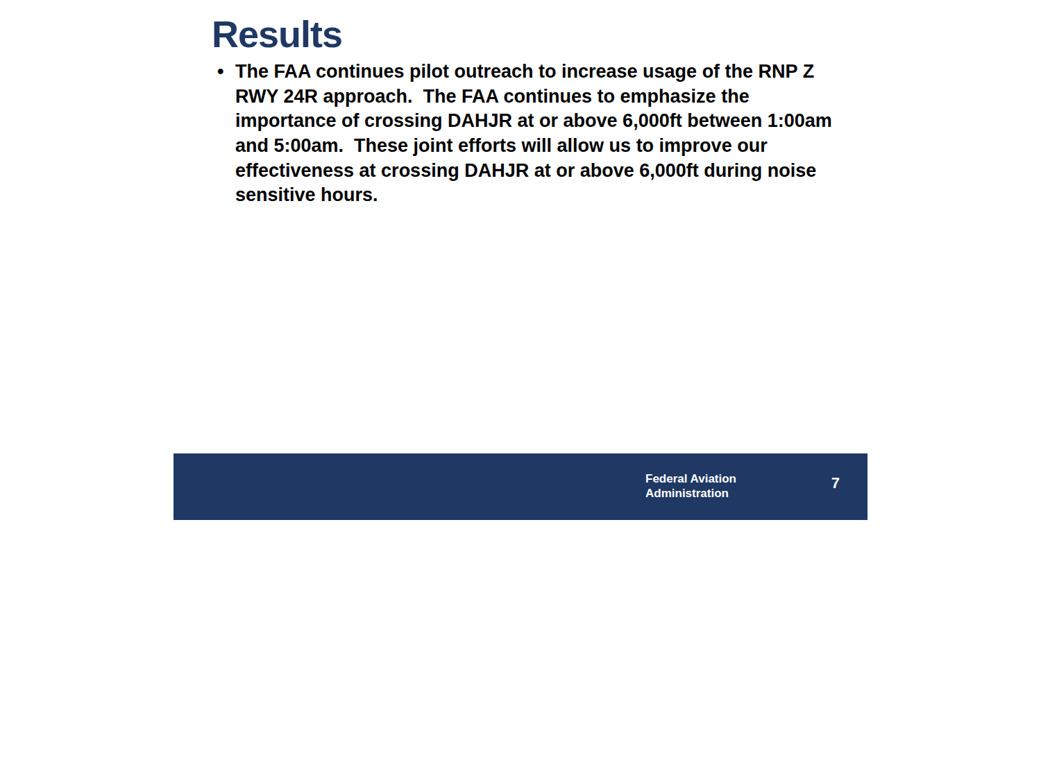Results
The FAA continues pilot outreach to increase usage of the RNP Z RWY 24R approach. The FAA continues to emphasize the importance of crossing DAHJR at or above 6,000ft between 1:00am and 5:00am. These joint efforts will allow us to improve our effectiveness at crossing DAHJR at or above 6,000ft during noise sensitive hours.
Federal Aviation
Administration
7